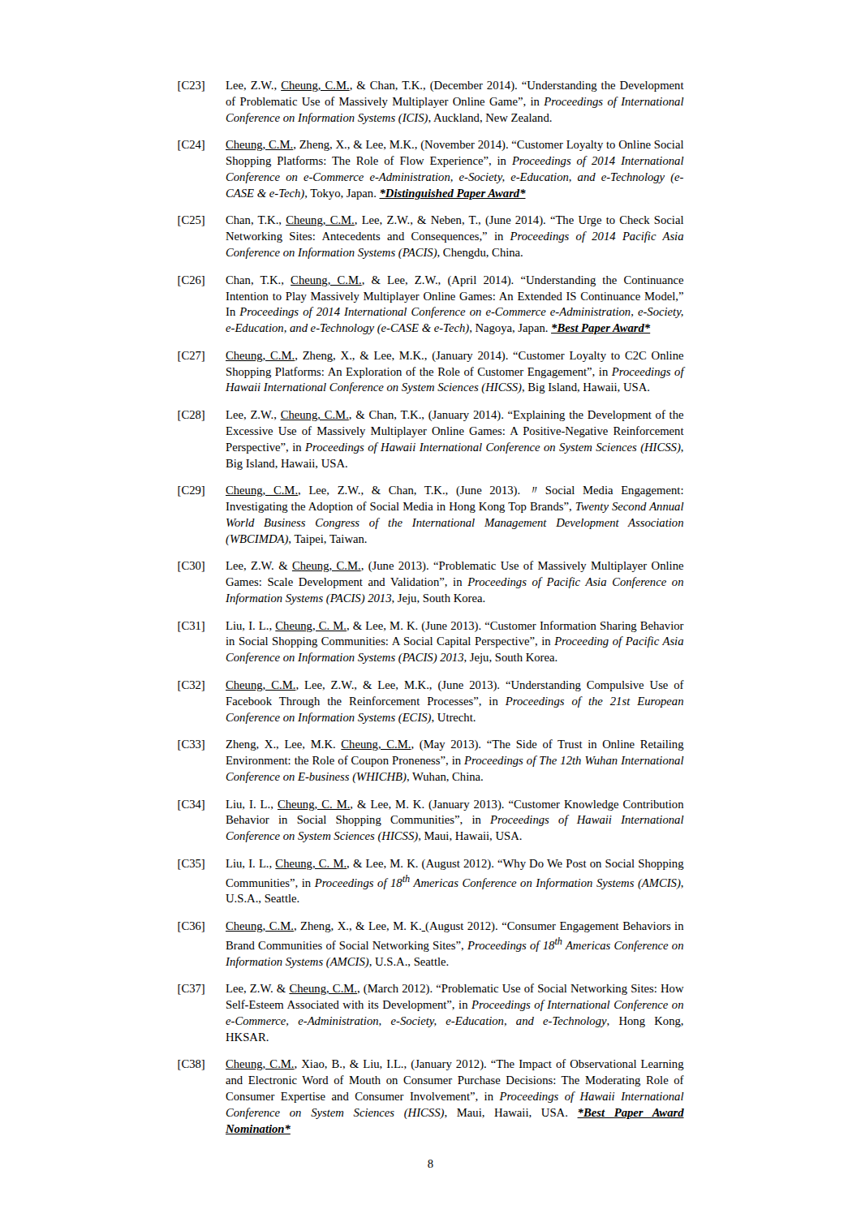[C23] Lee, Z.W., Cheung, C.M., & Chan, T.K., (December 2014). “Understanding the Development of Problematic Use of Massively Multiplayer Online Game”, in Proceedings of International Conference on Information Systems (ICIS), Auckland, New Zealand.
[C24] Cheung, C.M., Zheng, X., & Lee, M.K., (November 2014). “Customer Loyalty to Online Social Shopping Platforms: The Role of Flow Experience”, in Proceedings of 2014 International Conference on e-Commerce e-Administration, e-Society, e-Education, and e-Technology (e-CASE & e-Tech), Tokyo, Japan. *Distinguished Paper Award*
[C25] Chan, T.K., Cheung, C.M., Lee, Z.W., & Neben, T., (June 2014). “The Urge to Check Social Networking Sites: Antecedents and Consequences,” in Proceedings of 2014 Pacific Asia Conference on Information Systems (PACIS), Chengdu, China.
[C26] Chan, T.K., Cheung, C.M., & Lee, Z.W., (April 2014). “Understanding the Continuance Intention to Play Massively Multiplayer Online Games: An Extended IS Continuance Model,” In Proceedings of 2014 International Conference on e-Commerce e-Administration, e-Society, e-Education, and e-Technology (e-CASE & e-Tech), Nagoya, Japan. *Best Paper Award*
[C27] Cheung, C.M., Zheng, X., & Lee, M.K., (January 2014). “Customer Loyalty to C2C Online Shopping Platforms: An Exploration of the Role of Customer Engagement”, in Proceedings of Hawaii International Conference on System Sciences (HICSS), Big Island, Hawaii, USA.
[C28] Lee, Z.W., Cheung, C.M., & Chan, T.K., (January 2014). “Explaining the Development of the Excessive Use of Massively Multiplayer Online Games: A Positive-Negative Reinforcement Perspective”, in Proceedings of Hawaii International Conference on System Sciences (HICSS), Big Island, Hawaii, USA.
[C29] Cheung, C.M., Lee, Z.W., & Chan, T.K., (June 2013). 〃Social Media Engagement: Investigating the Adoption of Social Media in Hong Kong Top Brands”, Twenty Second Annual World Business Congress of the International Management Development Association (WBCIMDA), Taipei, Taiwan.
[C30] Lee, Z.W. & Cheung, C.M., (June 2013). “Problematic Use of Massively Multiplayer Online Games: Scale Development and Validation”, in Proceedings of Pacific Asia Conference on Information Systems (PACIS) 2013, Jeju, South Korea.
[C31] Liu, I. L., Cheung, C. M., & Lee, M. K. (June 2013). “Customer Information Sharing Behavior in Social Shopping Communities: A Social Capital Perspective”, in Proceeding of Pacific Asia Conference on Information Systems (PACIS) 2013, Jeju, South Korea.
[C32] Cheung, C.M., Lee, Z.W., & Lee, M.K., (June 2013). “Understanding Compulsive Use of Facebook Through the Reinforcement Processes”, in Proceedings of the 21st European Conference on Information Systems (ECIS), Utrecht.
[C33] Zheng, X., Lee, M.K. Cheung, C.M., (May 2013). “The Side of Trust in Online Retailing Environment: the Role of Coupon Proneness”, in Proceedings of The 12th Wuhan International Conference on E-business (WHICHB), Wuhan, China.
[C34] Liu, I. L., Cheung, C. M., & Lee, M. K. (January 2013). “Customer Knowledge Contribution Behavior in Social Shopping Communities”, in Proceedings of Hawaii International Conference on System Sciences (HICSS), Maui, Hawaii, USA.
[C35] Liu, I. L., Cheung, C. M., & Lee, M. K. (August 2012). “Why Do We Post on Social Shopping Communities”, in Proceedings of 18th Americas Conference on Information Systems (AMCIS), U.S.A., Seattle.
[C36] Cheung, C.M., Zheng, X., & Lee, M. K. (August 2012). “Consumer Engagement Behaviors in Brand Communities of Social Networking Sites”, Proceedings of 18th Americas Conference on Information Systems (AMCIS), U.S.A., Seattle.
[C37] Lee, Z.W. & Cheung, C.M., (March 2012). “Problematic Use of Social Networking Sites: How Self-Esteem Associated with its Development”, in Proceedings of International Conference on e-Commerce, e-Administration, e-Society, e-Education, and e-Technology, Hong Kong, HKSAR.
[C38] Cheung, C.M., Xiao, B., & Liu, I.L., (January 2012). “The Impact of Observational Learning and Electronic Word of Mouth on Consumer Purchase Decisions: The Moderating Role of Consumer Expertise and Consumer Involvement”, in Proceedings of Hawaii International Conference on System Sciences (HICSS), Maui, Hawaii, USA. *Best Paper Award Nomination*
8